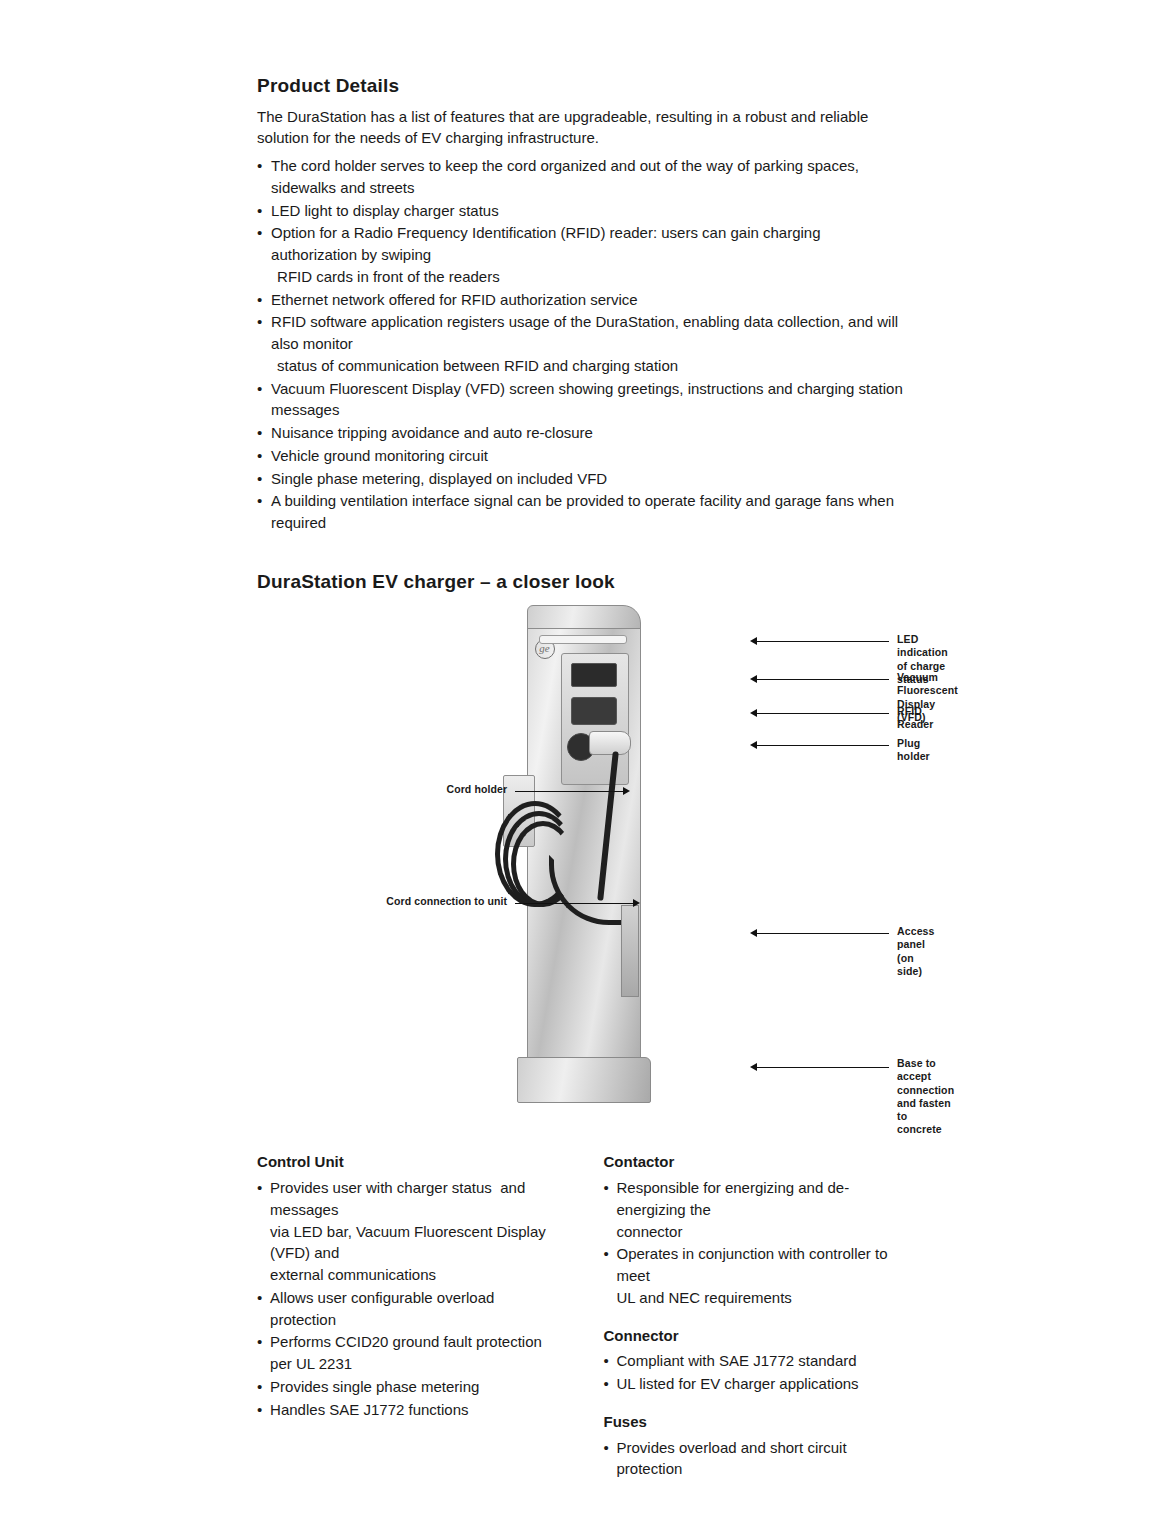Product Details
The DuraStation has a list of features that are upgradeable, resulting in a robust and reliable solution for the needs of EV charging infrastructure.
The cord holder serves to keep the cord organized and out of the way of parking spaces, sidewalks and streets
LED light to display charger status
Option for a Radio Frequency Identification (RFID) reader: users can gain charging authorization by swipingRFID cards in front of the readers
Ethernet network offered for RFID authorization service
RFID software application registers usage of the DuraStation, enabling data collection, and will also monitorstatus of communication between RFID and charging station
Vacuum Fluorescent Display (VFD) screen showing greetings, instructions and charging station messages
Nuisance tripping avoidance and auto re-closure
Vehicle ground monitoring circuit
Single phase metering, displayed on included VFD
A building ventilation interface signal can be provided to operate facility and garage fans when required
DuraStation EV charger – a closer look
ge
LED indication of charge status
Vacuum Fluorescent Display (VFD)
RFID Reader
Plug holder
Access panel (on side)
Base to accept connection
and fasten to concrete
Cord holder
Cord connection to unit
Control Unit
Provides user with charger status and messagesvia LED bar, Vacuum Fluorescent Display (VFD) and external communications
Allows user configurable overload protection
Performs CCID20 ground fault protection per UL 2231
Provides single phase metering
Handles SAE J1772 functions
Contactor
Responsible for energizing and de-energizing theconnector
Operates in conjunction with controller to meetUL and NEC requirements
Connector
Compliant with SAE J1772 standard
UL listed for EV charger applications
Fuses
Provides overload and short circuit protection